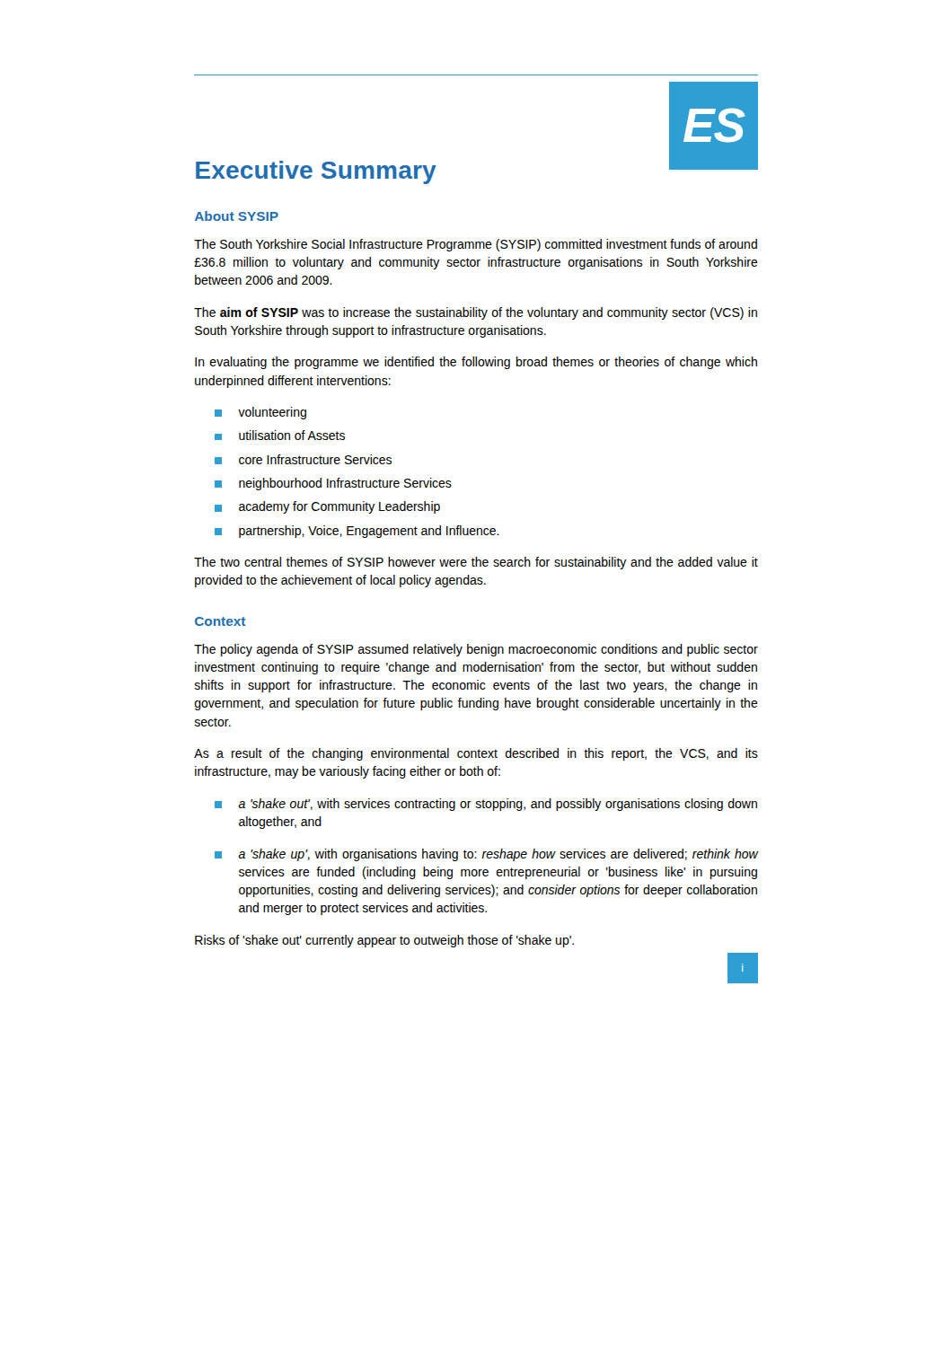ES
Executive Summary
About SYSIP
The South Yorkshire Social Infrastructure Programme (SYSIP) committed investment funds of around £36.8 million to voluntary and community sector infrastructure organisations in South Yorkshire between 2006 and 2009.
The aim of SYSIP was to increase the sustainability of the voluntary and community sector (VCS) in South Yorkshire through support to infrastructure organisations.
In evaluating the programme we identified the following broad themes or theories of change which underpinned different interventions:
volunteering
utilisation of Assets
core Infrastructure Services
neighbourhood Infrastructure Services
academy for Community Leadership
partnership, Voice, Engagement and Influence.
The two central themes of SYSIP however were the search for sustainability and the added value it provided to the achievement of local policy agendas.
Context
The policy agenda of SYSIP assumed relatively benign macroeconomic conditions and public sector investment continuing to require 'change and modernisation' from the sector, but without sudden shifts in support for infrastructure. The economic events of the last two years, the change in government, and speculation for future public funding have brought considerable uncertainly in the sector.
As a result of the changing environmental context described in this report, the VCS, and its infrastructure, may be variously facing either or both of:
a 'shake out', with services contracting or stopping, and possibly organisations closing down altogether, and
a 'shake up', with organisations having to: reshape how services are delivered; rethink how services are funded (including being more entrepreneurial or 'business like' in pursuing opportunities, costing and delivering services); and consider options for deeper collaboration and merger to protect services and activities.
Risks of 'shake out' currently appear to outweigh those of 'shake up'.
i